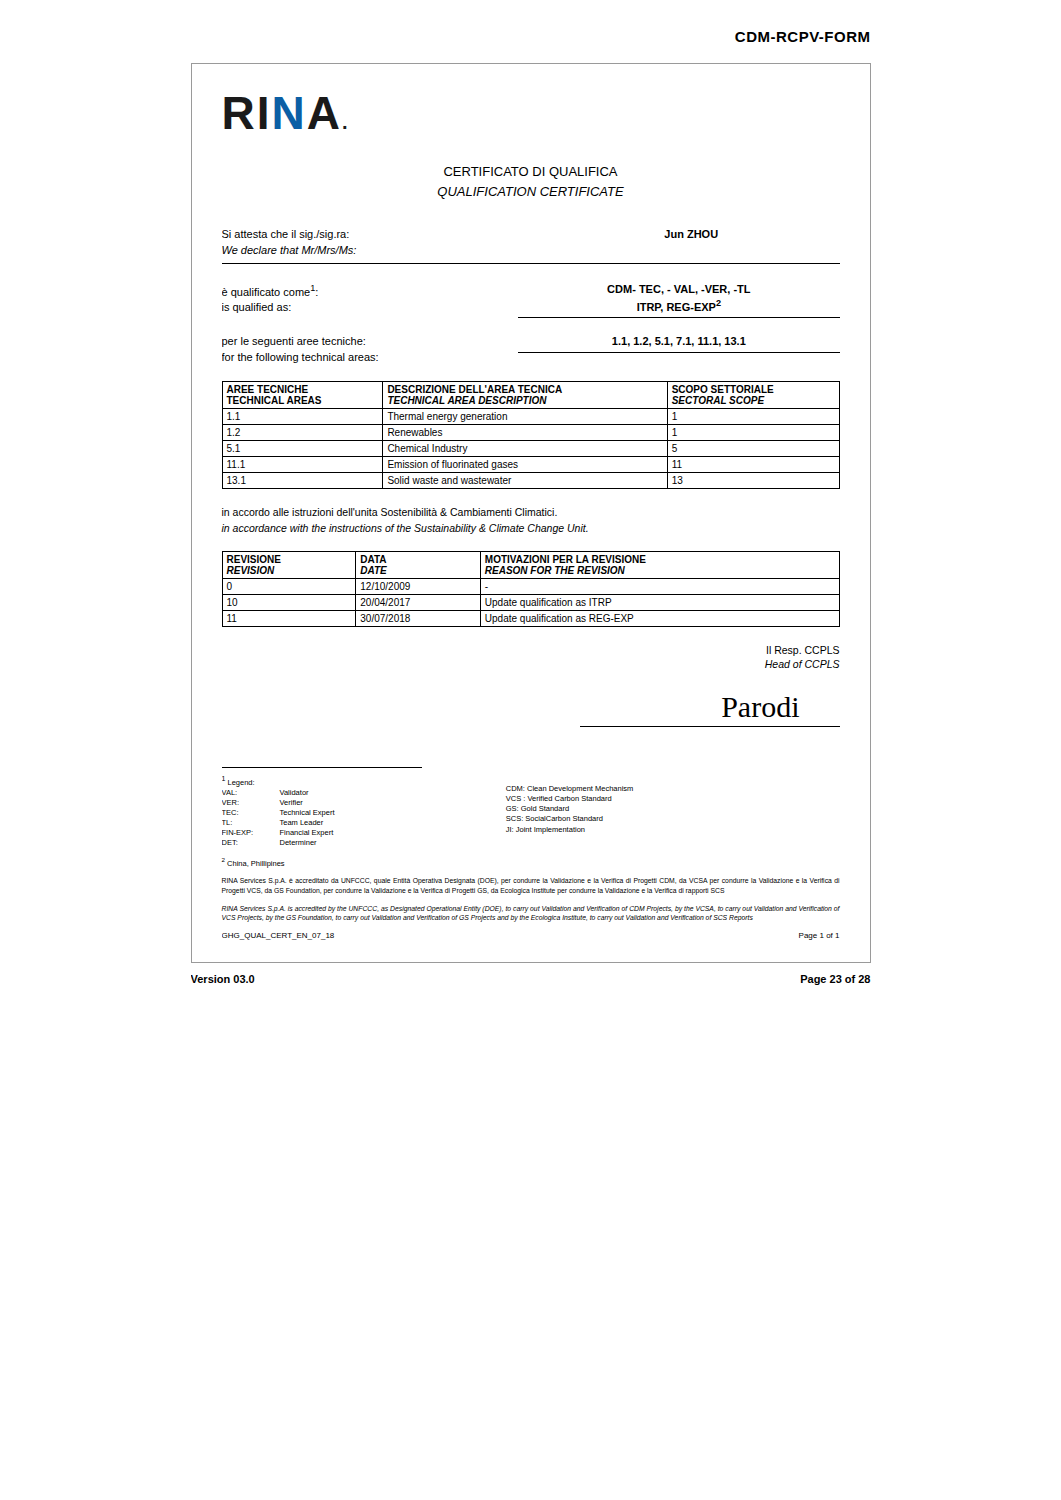CDM-RCPV-FORM
RINA.
CERTIFICATO DI QUALIFICA
QUALIFICATION CERTIFICATE
Si attesta che il sig./sig.ra:
We declare that Mr/Mrs/Ms:
Jun ZHOU
è qualificato come1:
is qualified as:
CDM- TEC, - VAL, -VER, -TL
ITRP, REG-EXP2
per le seguenti aree tecniche:
for the following technical areas:
1.1, 1.2, 5.1, 7.1, 11.1, 13.1
| AREE TECNICHE TECHNICAL AREAS | DESCRIZIONE DELL'AREA TECNICA TECHNICAL AREA DESCRIPTION | SCOPO SETTORIALE SECTORAL SCOPE |
| --- | --- | --- |
| 1.1 | Thermal energy generation | 1 |
| 1.2 | Renewables | 1 |
| 5.1 | Chemical Industry | 5 |
| 11.1 | Emission of fluorinated gases | 11 |
| 13.1 | Solid waste and wastewater | 13 |
in accordo alle istruzioni dell'unita Sostenibilità & Cambiamenti Climatici.
in accordance with the instructions of the Sustainability & Climate Change Unit.
| REVISIONE REVISION | DATA DATE | MOTIVAZIONI PER LA REVISIONE REASON FOR THE REVISION |
| --- | --- | --- |
| 0 | 12/10/2009 | - |
| 10 | 20/04/2017 | Update qualification as ITRP |
| 11 | 30/07/2018 | Update qualification as REG-EXP |
Il Resp. CCPLS
Head of CCPLS
Parodi
1 Legend:
VAL: Validator
VER: Verifier
TEC: Technical Expert
TL: Team Leader
FIN-EXP: Financial Expert
DET: Determiner
CDM: Clean Development Mechanism
VCS : Verified Carbon Standard
GS: Gold Standard
SCS: SocialCarbon Standard
JI: Joint Implementation
2 China, Phillipines
RINA Services S.p.A. è accreditato da UNFCCC, quale Entità Operativa Designata (DOE), per condurre la Validazione e la Verifica di Progetti CDM, da VCSA per condurre la Validazione e la Verifica di Progetti VCS, da GS Foundation, per condurre la Validazione e la Verifica di Progetti GS, da Ecologica Institute per condurre la Validazione e la Verifica di rapporti SCS
RINA Services S.p.A. is accredited by the UNFCCC, as Designated Operational Entity (DOE), to carry out Validation and Verification of CDM Projects, by the VCSA, to carry out Validation and Verification of VCS Projects, by the GS Foundation, to carry out Validation and Verification of GS Projects and by the Ecologica Institute, to carry out Validation and Verification of SCS Reports
GHG_QUAL_CERT_EN_07_18
Page 1 of 1
Version 03.0
Page 23 of 28